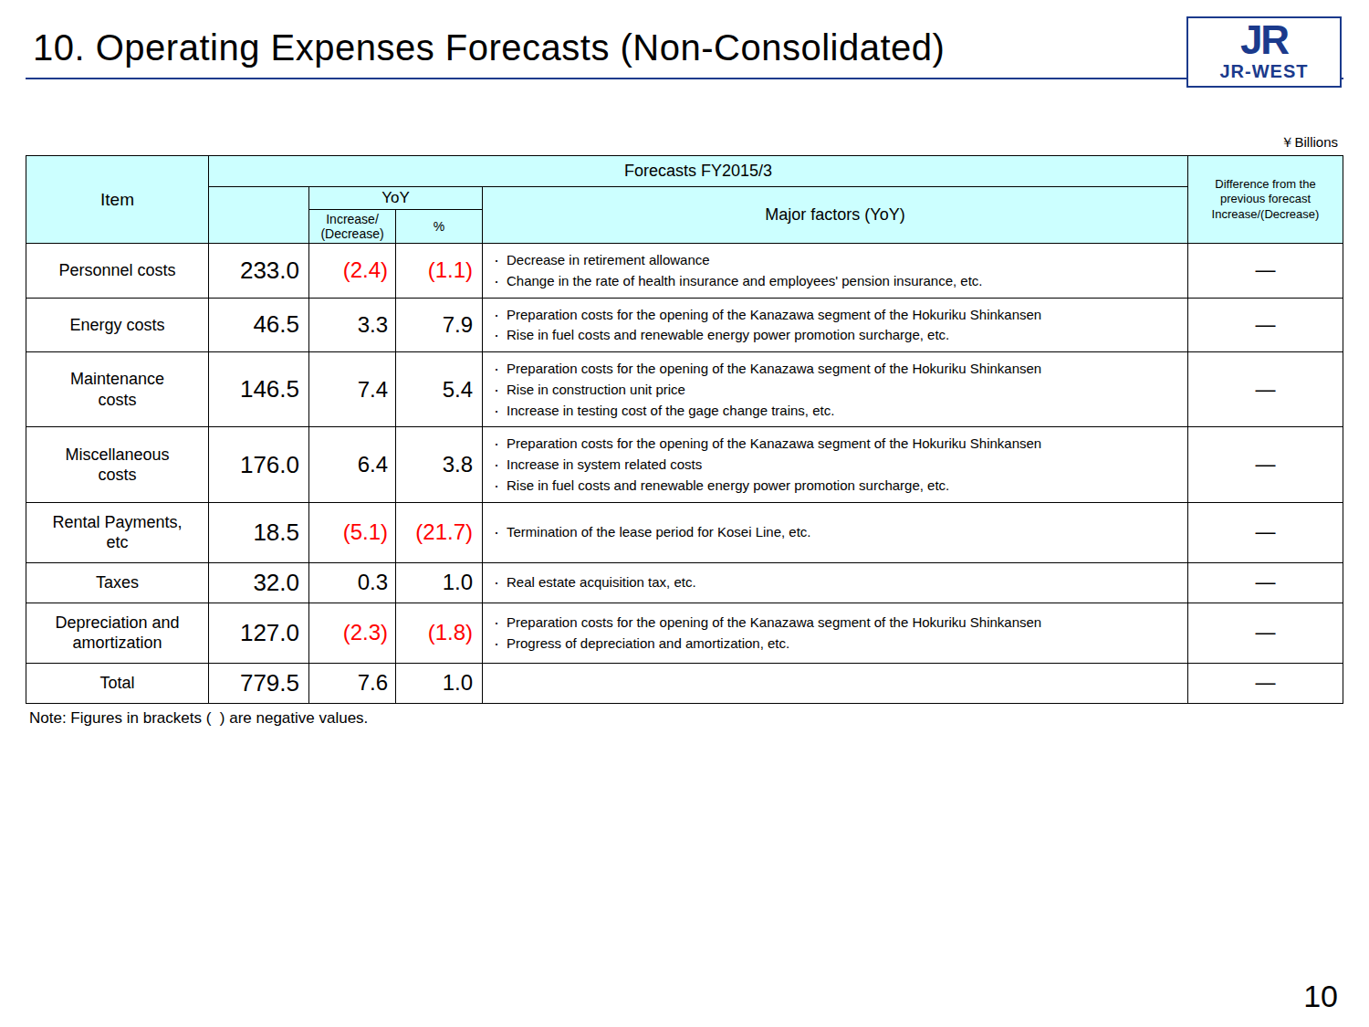10. Operating Expenses Forecasts (Non-Consolidated)
JR
JR-WEST
￥Billions
| Item | Forecasts FY2015/3 | Difference from the previous forecast Increase/(Decrease) |
| --- | --- | --- |
| | YoY | Major factors (YoY) |
| Increase/ (Decrease) | % |
| Personnel costs | 233.0 | (2.4) | (1.1) | Decrease in retirement allowance Change in the rate of health insurance and employees' pension insurance, etc. | — |
| Energy costs | 46.5 | 3.3 | 7.9 | Preparation costs for the opening of the Kanazawa segment of the Hokuriku Shinkansen Rise in fuel costs and renewable energy power promotion surcharge, etc. | — |
| Maintenance costs | 146.5 | 7.4 | 5.4 | Preparation costs for the opening of the Kanazawa segment of the Hokuriku Shinkansen Rise in construction unit price Increase in testing cost of the gage change trains, etc. | — |
| Miscellaneous costs | 176.0 | 6.4 | 3.8 | Preparation costs for the opening of the Kanazawa segment of the Hokuriku Shinkansen Increase in system related costs Rise in fuel costs and renewable energy power promotion surcharge, etc. | — |
| Rental Payments, etc | 18.5 | (5.1) | (21.7) | Termination of the lease period for Kosei Line, etc. | — |
| Taxes | 32.0 | 0.3 | 1.0 | Real estate acquisition tax, etc. | — |
| Depreciation and amortization | 127.0 | (2.3) | (1.8) | Preparation costs for the opening of the Kanazawa segment of the Hokuriku Shinkansen Progress of depreciation and amortization, etc. | — |
| Total | 779.5 | 7.6 | 1.0 | | — |
Note: Figures in brackets ( ) are negative values.
10